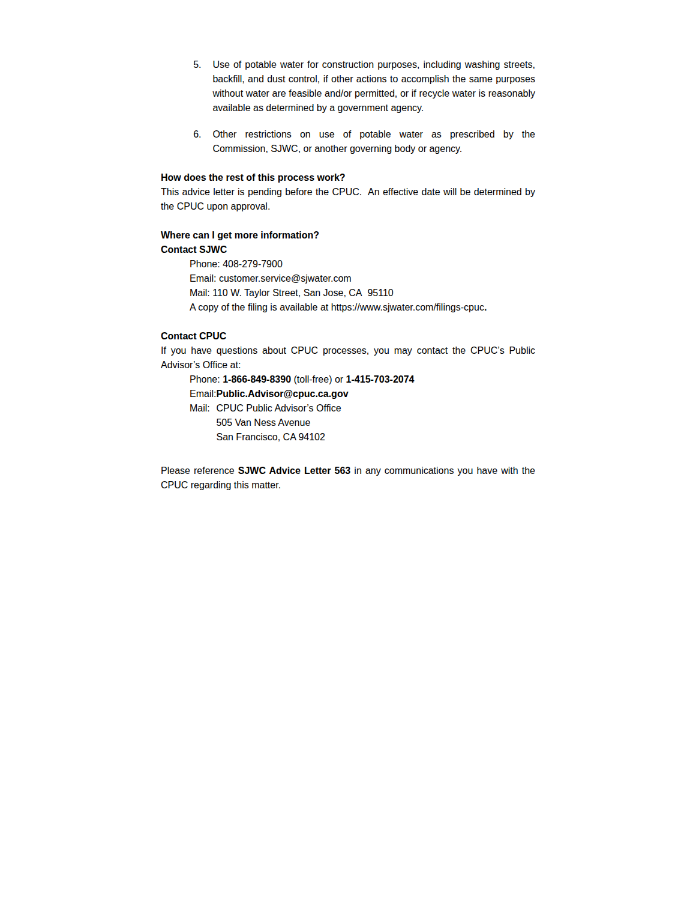Use of potable water for construction purposes, including washing streets, backfill, and dust control, if other actions to accomplish the same purposes without water are feasible and/or permitted, or if recycle water is reasonably available as determined by a government agency.
Other restrictions on use of potable water as prescribed by the Commission, SJWC, or another governing body or agency.
How does the rest of this process work?
This advice letter is pending before the CPUC. An effective date will be determined by the CPUC upon approval.
Where can I get more information?
Contact SJWC
Phone: 408-279-7900
Email: customer.service@sjwater.com
Mail: 110 W. Taylor Street, San Jose, CA 95110
A copy of the filing is available at https://www.sjwater.com/filings-cpuc.
Contact CPUC
If you have questions about CPUC processes, you may contact the CPUC’s Public Advisor’s Office at:
Phone: 1-866-849-8390 (toll-free) or 1-415-703-2074
| Email: | Public.Advisor@cpuc.ca.gov |
| Mail: | CPUC Public Advisor’s Office |
| | 505 Van Ness Avenue |
| | San Francisco, CA 94102 |
Please reference SJWC Advice Letter 563 in any communications you have with the CPUC regarding this matter.